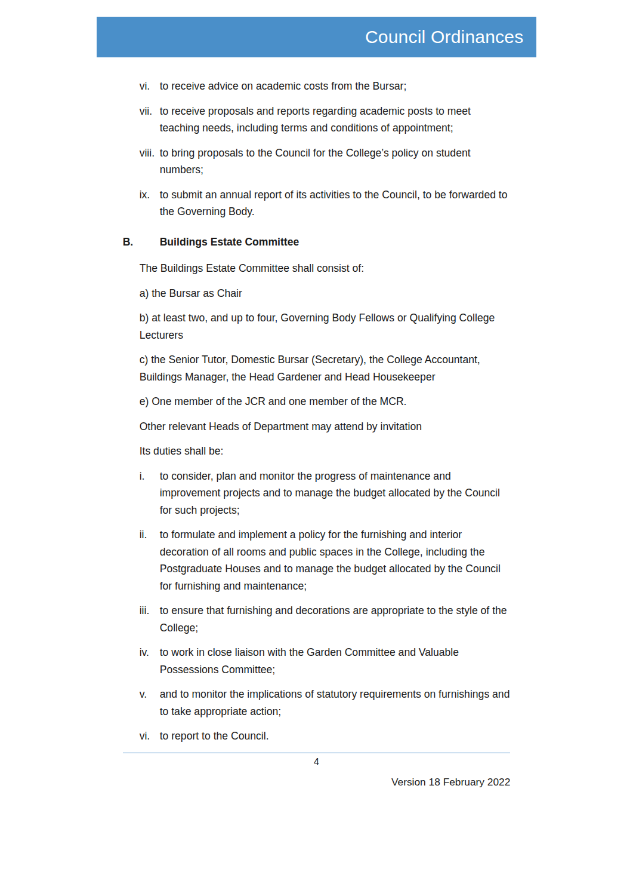Council Ordinances
vi.
to receive advice on academic costs from the Bursar;
vii.
to receive proposals and reports regarding academic posts to meet teaching needs, including terms and conditions of appointment;
viii.
to bring proposals to the Council for the College’s policy on student numbers;
ix.
to submit an annual report of its activities to the Council, to be forwarded to the Governing Body.
B.
Buildings Estate Committee
The Buildings Estate Committee shall consist of:
a) the Bursar as Chair
b) at least two, and up to four, Governing Body Fellows or Qualifying College Lecturers
c) the Senior Tutor, Domestic Bursar (Secretary), the College Accountant, Buildings Manager, the Head Gardener and Head Housekeeper
e) One member of the JCR and one member of the MCR.
Other relevant Heads of Department may attend by invitation
Its duties shall be:
i.
to consider, plan and monitor the progress of maintenance and improvement projects and to manage the budget allocated by the Council for such projects;
ii.
to formulate and implement a policy for the furnishing and interior decoration of all rooms and public spaces in the College, including the Postgraduate Houses and to manage the budget allocated by the Council for furnishing and maintenance;
iii.
to ensure that furnishing and decorations are appropriate to the style of the College;
iv.
to work in close liaison with the Garden Committee and Valuable Possessions Committee;
v.
and to monitor the implications of statutory requirements on furnishings and to take appropriate action;
vi.
to report to the Council.
4
Version 18 February 2022